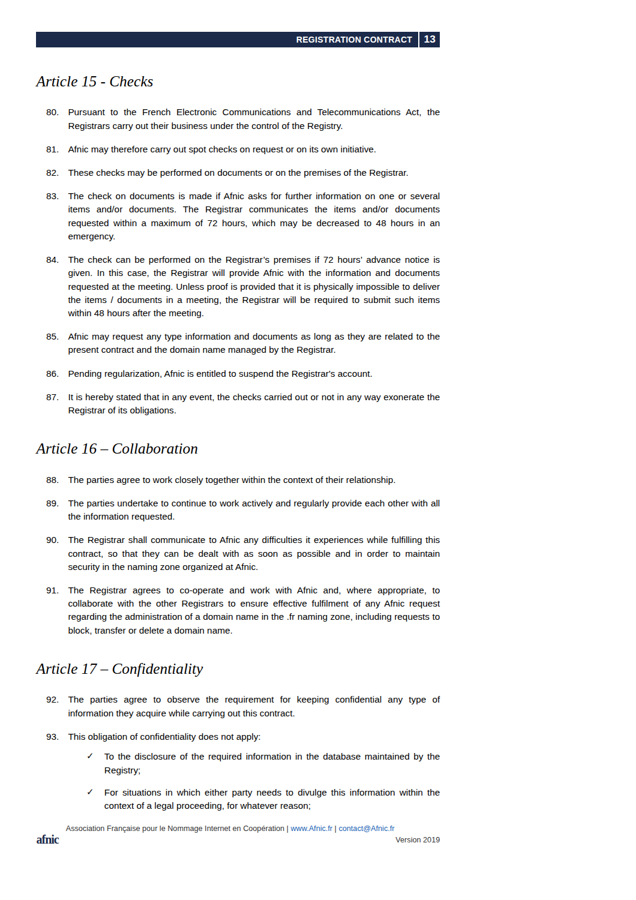REGISTRATION CONTRACT
13
Article 15 - Checks
80. Pursuant to the French Electronic Communications and Telecommunications Act, the Registrars carry out their business under the control of the Registry.
81. Afnic may therefore carry out spot checks on request or on its own initiative.
82. These checks may be performed on documents or on the premises of the Registrar.
83. The check on documents is made if Afnic asks for further information on one or several items and/or documents. The Registrar communicates the items and/or documents requested within a maximum of 72 hours, which may be decreased to 48 hours in an emergency.
84. The check can be performed on the Registrar’s premises if 72 hours’ advance notice is given. In this case, the Registrar will provide Afnic with the information and documents requested at the meeting. Unless proof is provided that it is physically impossible to deliver the items / documents in a meeting, the Registrar will be required to submit such items within 48 hours after the meeting.
85. Afnic may request any type information and documents as long as they are related to the present contract and the domain name managed by the Registrar.
86. Pending regularization, Afnic is entitled to suspend the Registrar's account.
87. It is hereby stated that in any event, the checks carried out or not in any way exonerate the Registrar of its obligations.
Article 16 – Collaboration
88. The parties agree to work closely together within the context of their relationship.
89. The parties undertake to continue to work actively and regularly provide each other with all the information requested.
90. The Registrar shall communicate to Afnic any difficulties it experiences while fulfilling this contract, so that they can be dealt with as soon as possible and in order to maintain security in the naming zone organized at Afnic.
91. The Registrar agrees to co-operate and work with Afnic and, where appropriate, to collaborate with the other Registrars to ensure effective fulfilment of any Afnic request regarding the administration of a domain name in the .fr naming zone, including requests to block, transfer or delete a domain name.
Article 17 – Confidentiality
92. The parties agree to observe the requirement for keeping confidential any type of information they acquire while carrying out this contract.
93. This obligation of confidentiality does not apply:
To the disclosure of the required information in the database maintained by the Registry;
For situations in which either party needs to divulge this information within the context of a legal proceeding, for whatever reason;
afnic
Association Française pour le Nommage Internet en Coopération | www.Afnic.fr | contact@Afnic.fr
Version 2019